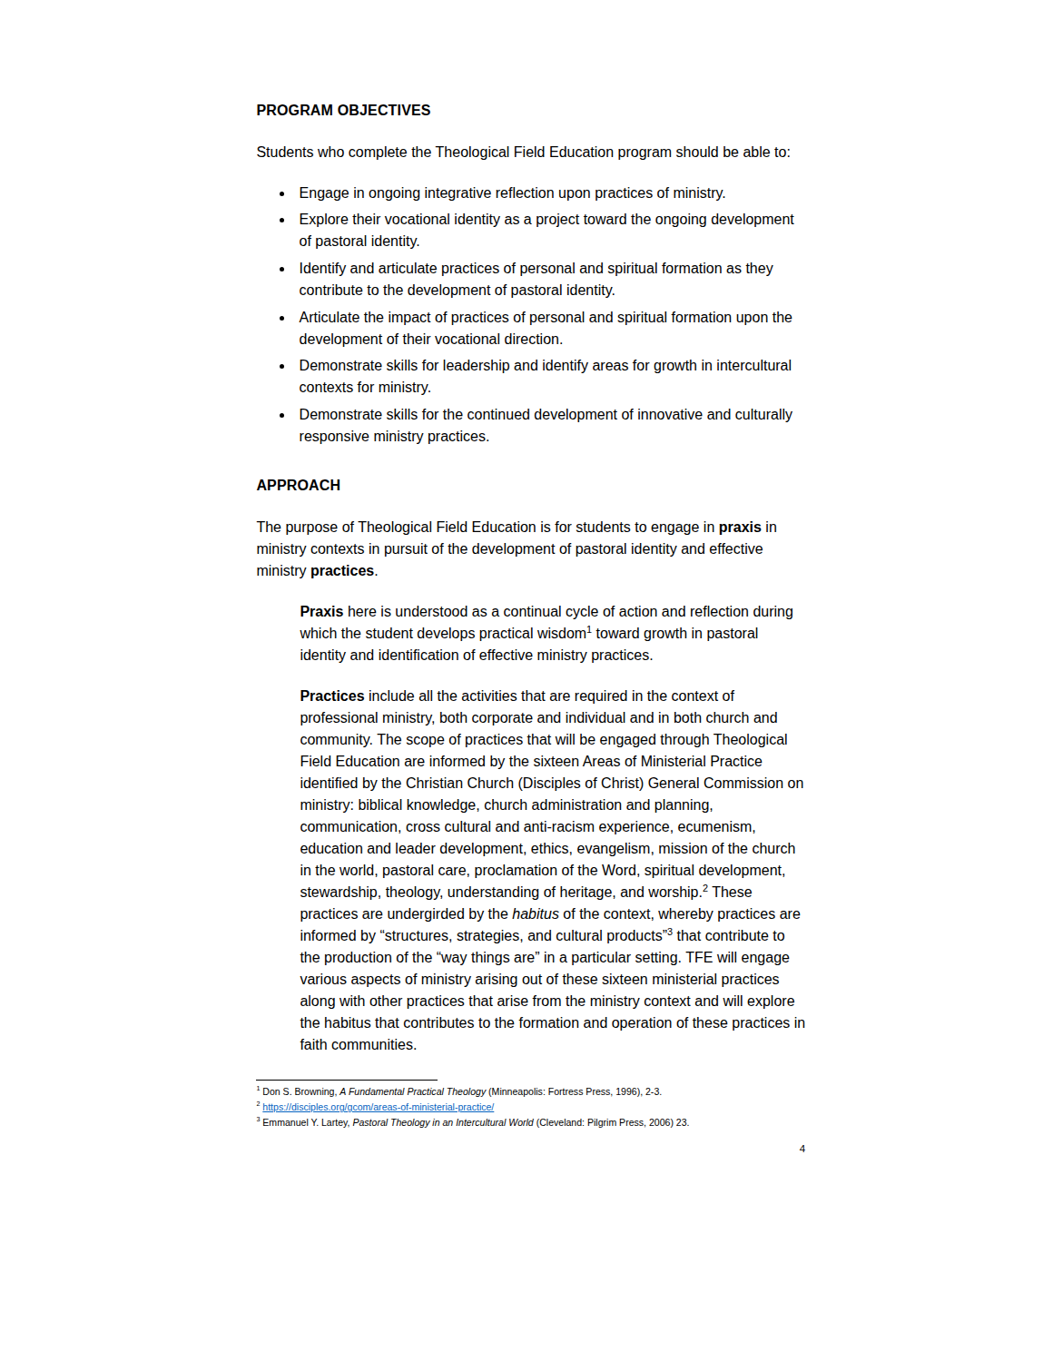PROGRAM OBJECTIVES
Students who complete the Theological Field Education program should be able to:
Engage in ongoing integrative reflection upon practices of ministry.
Explore their vocational identity as a project toward the ongoing development of pastoral identity.
Identify and articulate practices of personal and spiritual formation as they contribute to the development of pastoral identity.
Articulate the impact of practices of personal and spiritual formation upon the development of their vocational direction.
Demonstrate skills for leadership and identify areas for growth in intercultural contexts for ministry.
Demonstrate skills for the continued development of innovative and culturally responsive ministry practices.
APPROACH
The purpose of Theological Field Education is for students to engage in praxis in ministry contexts in pursuit of the development of pastoral identity and effective ministry practices.
Praxis here is understood as a continual cycle of action and reflection during which the student develops practical wisdom1 toward growth in pastoral identity and identification of effective ministry practices.
Practices include all the activities that are required in the context of professional ministry, both corporate and individual and in both church and community. The scope of practices that will be engaged through Theological Field Education are informed by the sixteen Areas of Ministerial Practice identified by the Christian Church (Disciples of Christ) General Commission on ministry: biblical knowledge, church administration and planning, communication, cross cultural and anti-racism experience, ecumenism, education and leader development, ethics, evangelism, mission of the church in the world, pastoral care, proclamation of the Word, spiritual development, stewardship, theology, understanding of heritage, and worship.2 These practices are undergirded by the habitus of the context, whereby practices are informed by “structures, strategies, and cultural products”3 that contribute to the production of the “way things are” in a particular setting. TFE will engage various aspects of ministry arising out of these sixteen ministerial practices along with other practices that arise from the ministry context and will explore the habitus that contributes to the formation and operation of these practices in faith communities.
1 Don S. Browning, A Fundamental Practical Theology (Minneapolis: Fortress Press, 1996), 2-3.
2 https://disciples.org/gcom/areas-of-ministerial-practice/
3 Emmanuel Y. Lartey, Pastoral Theology in an Intercultural World (Cleveland: Pilgrim Press, 2006) 23.
4